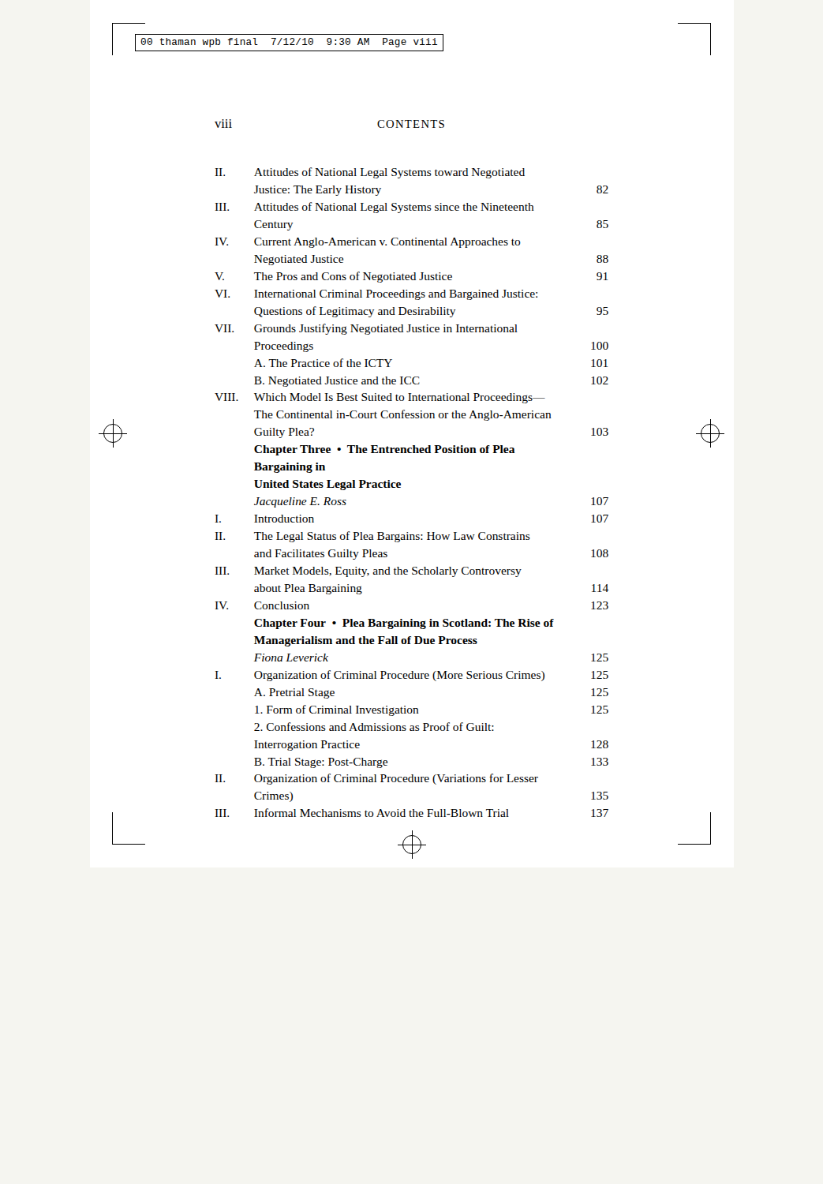00 thaman wpb final 7/12/10 9:30 AM Page viii
viii
CONTENTS
| II. | Attitudes of National Legal Systems toward Negotiated | |
| | Justice: The Early History | 82 |
| III. | Attitudes of National Legal Systems since the Nineteenth | |
| | Century | 85 |
| IV. | Current Anglo-American v. Continental Approaches to | |
| | Negotiated Justice | 88 |
| V. | The Pros and Cons of Negotiated Justice | 91 |
| VI. | International Criminal Proceedings and Bargained Justice: | |
| | Questions of Legitimacy and Desirability | 95 |
| VII. | Grounds Justifying Negotiated Justice in International | |
| | Proceedings | 100 |
| | A. The Practice of the ICTY | 101 |
| | B. Negotiated Justice and the ICC | 102 |
| VIII. | Which Model Is Best Suited to International Proceedings— | |
| | The Continental in-Court Confession or the Anglo-American | |
| | Guilty Plea? | 103 |
| | Chapter Three • The Entrenched Position of Plea Bargaining in | |
| | United States Legal Practice | |
| | Jacqueline E. Ross | 107 |
| I. | Introduction | 107 |
| II. | The Legal Status of Plea Bargains: How Law Constrains | |
| | and Facilitates Guilty Pleas | 108 |
| III. | Market Models, Equity, and the Scholarly Controversy | |
| | about Plea Bargaining | 114 |
| IV. | Conclusion | 123 |
| | Chapter Four • Plea Bargaining in Scotland: The Rise of | |
| | Managerialism and the Fall of Due Process | |
| | Fiona Leverick | 125 |
| I. | Organization of Criminal Procedure (More Serious Crimes) | 125 |
| | A. Pretrial Stage | 125 |
| | 1. Form of Criminal Investigation | 125 |
| | 2. Confessions and Admissions as Proof of Guilt: | |
| | Interrogation Practice | 128 |
| | B. Trial Stage: Post-Charge | 133 |
| II. | Organization of Criminal Procedure (Variations for Lesser | |
| | Crimes) | 135 |
| III. | Informal Mechanisms to Avoid the Full-Blown Trial | 137 |